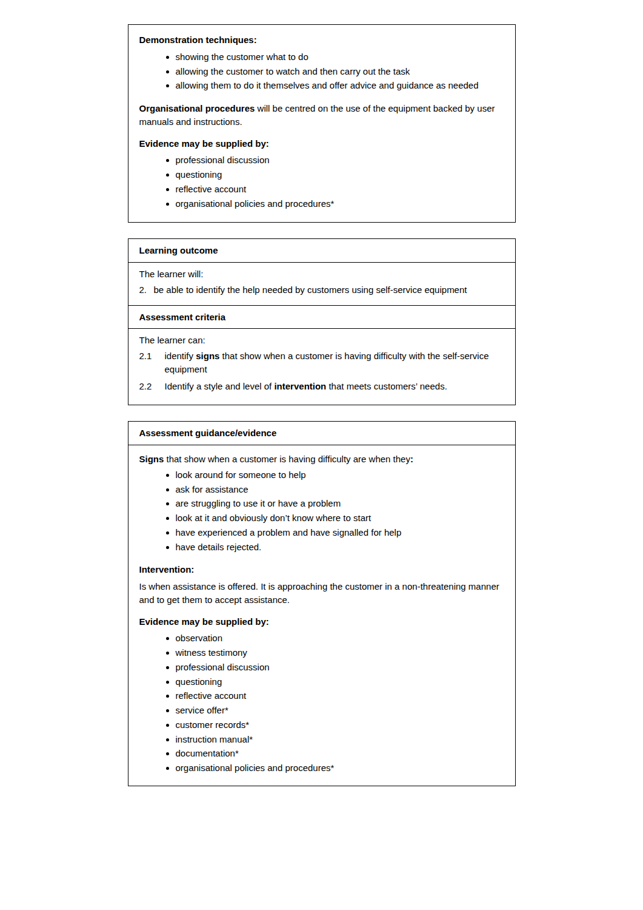Demonstration techniques:
showing the customer what to do
allowing the customer to watch and then carry out the task
allowing them to do it themselves and offer advice and guidance as needed
Organisational procedures will be centred on the use of the equipment backed by user manuals and instructions.
Evidence may be supplied by:
professional discussion
questioning
reflective account
organisational policies and procedures*
Learning outcome
The learner will:
2. be able to identify the help needed by customers using self-service equipment
Assessment criteria
The learner can:
2.1 identify signs that show when a customer is having difficulty with the self-service equipment
2.2 Identify a style and level of intervention that meets customers’ needs.
Assessment guidance/evidence
Signs that show when a customer is having difficulty are when they:
look around for someone to help
ask for assistance
are struggling to use it or have a problem
look at it and obviously don’t know where to start
have experienced a problem and have signalled for help
have details rejected.
Intervention:
Is when assistance is offered. It is approaching the customer in a non-threatening manner and to get them to accept assistance.
Evidence may be supplied by:
observation
witness testimony
professional discussion
questioning
reflective account
service offer*
customer records*
instruction manual*
documentation*
organisational policies and procedures*